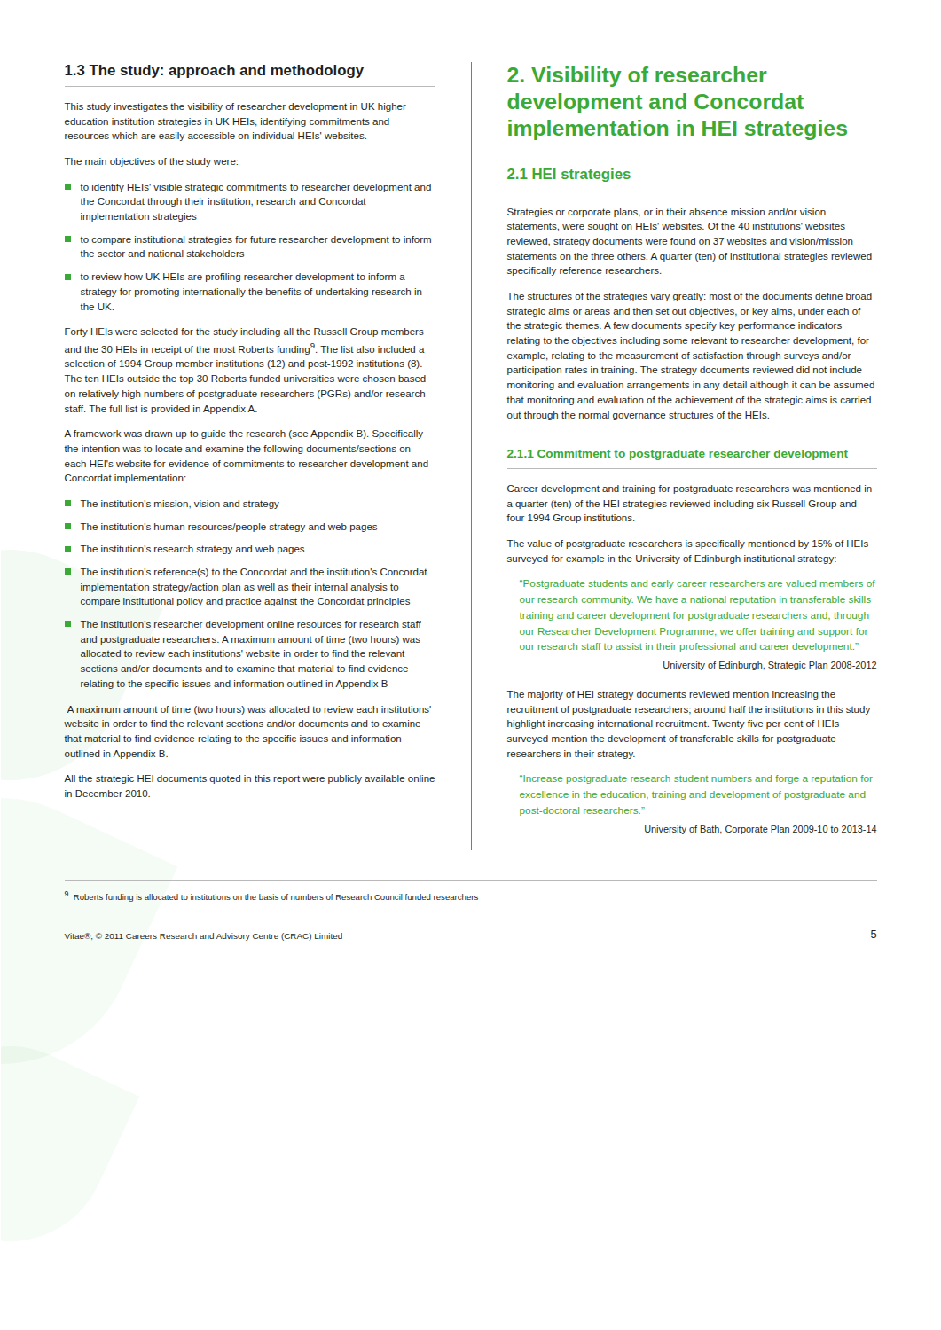1.3 The study: approach and methodology
This study investigates the visibility of researcher development in UK higher education institution strategies in UK HEIs, identifying commitments and resources which are easily accessible on individual HEIs' websites.
The main objectives of the study were:
to identify HEIs' visible strategic commitments to researcher development and the Concordat through their institution, research and Concordat implementation strategies
to compare institutional strategies for future researcher development to inform the sector and national stakeholders
to review how UK HEIs are profiling researcher development to inform a strategy for promoting internationally the benefits of undertaking research in the UK.
Forty HEIs were selected for the study including all the Russell Group members and the 30 HEIs in receipt of the most Roberts funding9. The list also included a selection of 1994 Group member institutions (12) and post-1992 institutions (8). The ten HEIs outside the top 30 Roberts funded universities were chosen based on relatively high numbers of postgraduate researchers (PGRs) and/or research staff. The full list is provided in Appendix A.
A framework was drawn up to guide the research (see Appendix B). Specifically the intention was to locate and examine the following documents/sections on each HEI's website for evidence of commitments to researcher development and Concordat implementation:
The institution's mission, vision and strategy
The institution's human resources/people strategy and web pages
The institution's research strategy and web pages
The institution's reference(s) to the Concordat and the institution's Concordat implementation strategy/action plan as well as their internal analysis to compare institutional policy and practice against the Concordat principles
The institution's researcher development online resources for research staff and postgraduate researchers. A maximum amount of time (two hours) was allocated to review each institutions' website in order to find the relevant sections and/or documents and to examine that material to find evidence relating to the specific issues and information outlined in Appendix B
A maximum amount of time (two hours) was allocated to review each institutions' website in order to find the relevant sections and/or documents and to examine that material to find evidence relating to the specific issues and information outlined in Appendix B.
All the strategic HEI documents quoted in this report were publicly available online in December 2010.
2. Visibility of researcher development and Concordat implementation in HEI strategies
2.1 HEI strategies
Strategies or corporate plans, or in their absence mission and/or vision statements, were sought on HEIs' websites. Of the 40 institutions' websites reviewed, strategy documents were found on 37 websites and vision/mission statements on the three others. A quarter (ten) of institutional strategies reviewed specifically reference researchers.
The structures of the strategies vary greatly: most of the documents define broad strategic aims or areas and then set out objectives, or key aims, under each of the strategic themes. A few documents specify key performance indicators relating to the objectives including some relevant to researcher development, for example, relating to the measurement of satisfaction through surveys and/or participation rates in training. The strategy documents reviewed did not include monitoring and evaluation arrangements in any detail although it can be assumed that monitoring and evaluation of the achievement of the strategic aims is carried out through the normal governance structures of the HEIs.
2.1.1 Commitment to postgraduate researcher development
Career development and training for postgraduate researchers was mentioned in a quarter (ten) of the HEI strategies reviewed including six Russell Group and four 1994 Group institutions.
The value of postgraduate researchers is specifically mentioned by 15% of HEIs surveyed for example in the University of Edinburgh institutional strategy:
“Postgraduate students and early career researchers are valued members of our research community. We have a national reputation in transferable skills training and career development for postgraduate researchers and, through our Researcher Development Programme, we offer training and support for our research staff to assist in their professional and career development.”
University of Edinburgh, Strategic Plan 2008-2012
The majority of HEI strategy documents reviewed mention increasing the recruitment of postgraduate researchers; around half the institutions in this study highlight increasing international recruitment. Twenty five per cent of HEIs surveyed mention the development of transferable skills for postgraduate researchers in their strategy.
“Increase postgraduate research student numbers and forge a reputation for excellence in the education, training and development of postgraduate and post-doctoral researchers.”
University of Bath, Corporate Plan 2009-10 to 2013-14
9 Roberts funding is allocated to institutions on the basis of numbers of Research Council funded researchers
Vitae®, © 2011 Careers Research and Advisory Centre (CRAC) Limited
5